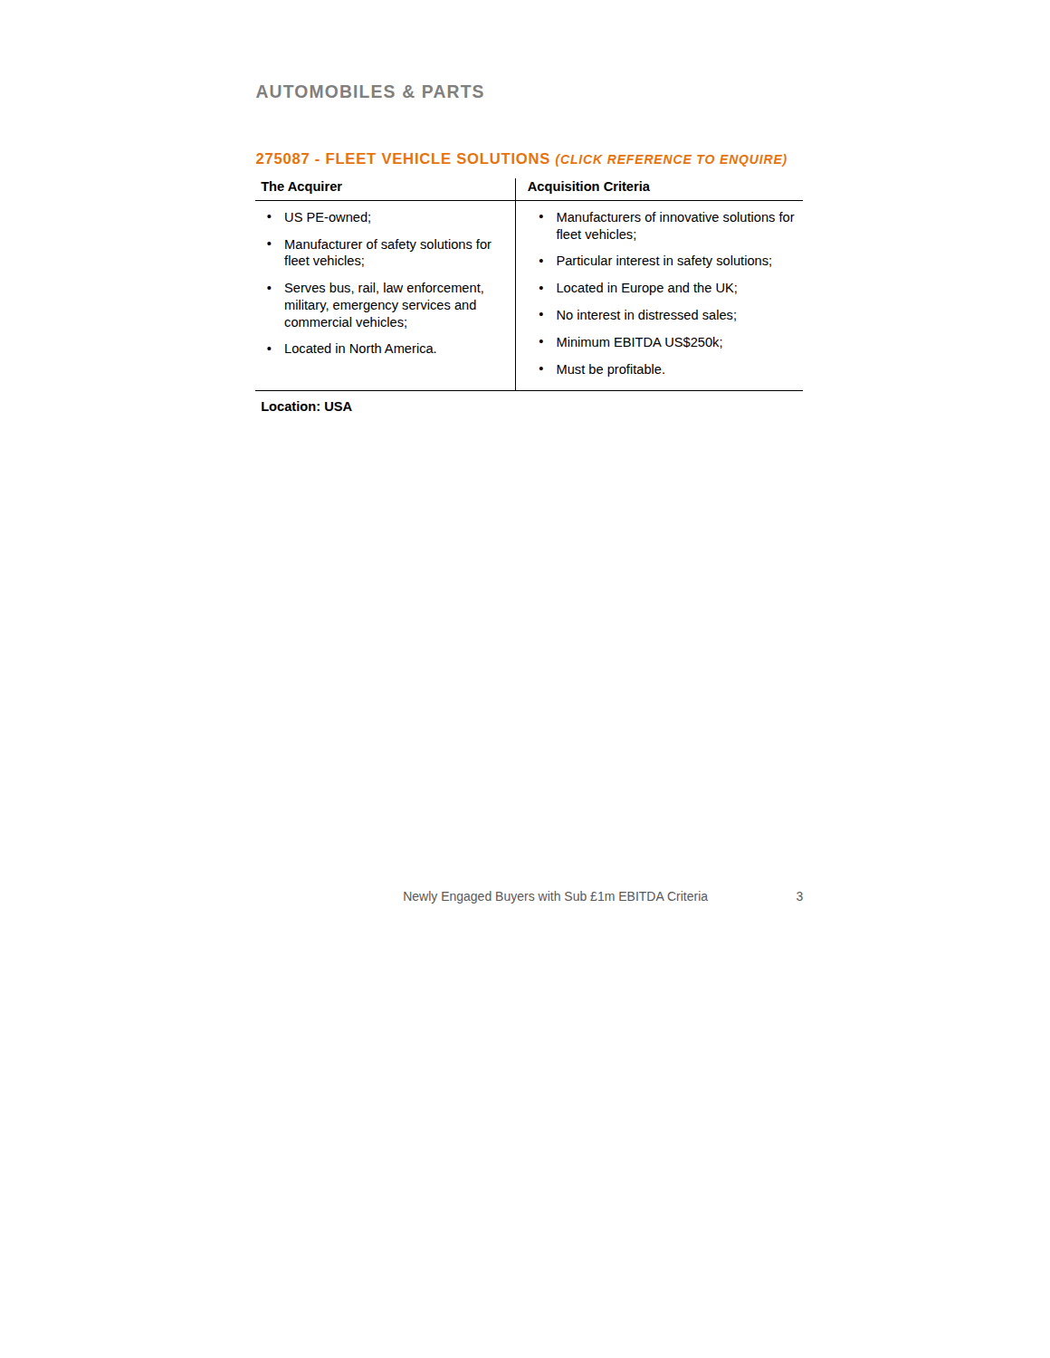AUTOMOBILES & PARTS
275087 - FLEET VEHICLE SOLUTIONS (CLICK REFERENCE TO ENQUIRE)
| The Acquirer | Acquisition Criteria |
| --- | --- |
| US PE-owned; Manufacturer of safety solutions for fleet vehicles; Serves bus, rail, law enforcement, military, emergency services and commercial vehicles; Located in North America. | Manufacturers of innovative solutions for fleet vehicles; Particular interest in safety solutions; Located in Europe and the UK; No interest in distressed sales; Minimum EBITDA US$250k; Must be profitable. |
Location: USA
Newly Engaged Buyers with Sub £1m EBITDA Criteria
3